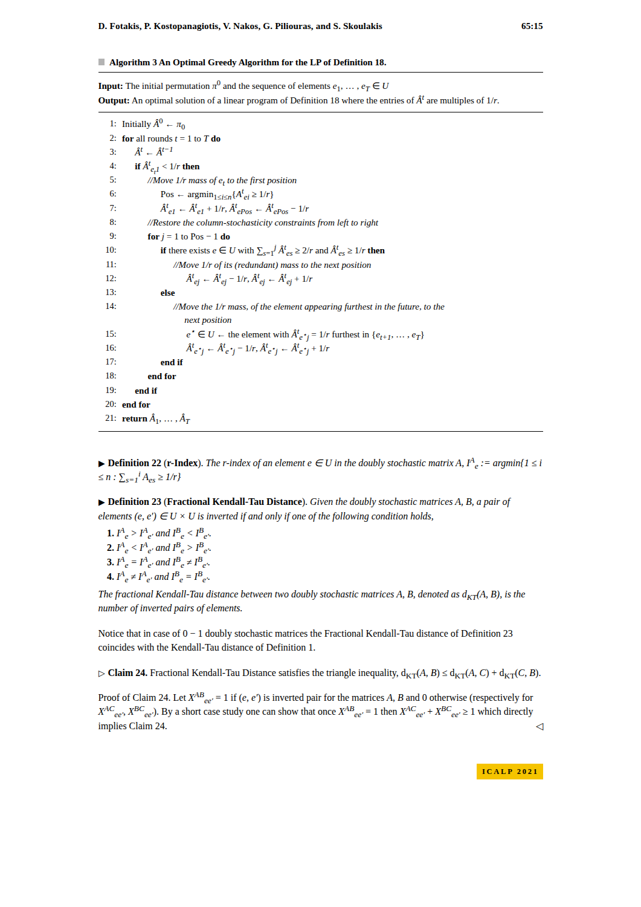D. Fotakis, P. Kostopanagiotis, V. Nakos, G. Piliouras, and S. Skoulakis 65:15
Algorithm 3 An Optimal Greedy Algorithm for the LP of Definition 18.
Input: The initial permutation π0 and the sequence of elements e1, … , eT ∈ U
Output: An optimal solution of a linear program of Definition 18 where the entries of Ât are multiples of 1/r.
Initially Â0 ← π0
for all rounds t = 1 to T do
Ât ← Ât−1
if Âtet1 < 1/r then
//Move 1/r mass of et to the first position
Pos ← argmin1≤i≤n{Atei ≥ 1/r}
Âte1 ← Âte1 + 1/r, ÂtePos ← ÂtePos − 1/r
//Restore the column-stochasticity constraints from left to right
for j = 1 to Pos − 1 do
if there exists e ∈ U with ∑s=1j Âtes ≥ 2/r and Âtes ≥ 1/r then
//Move 1/r of its (redundant) mass to the next position
Âtej ← Âtej − 1/r, Âtej ← Âtej + 1/r
else
//Move the 1/r mass, of the element appearing furthest in the future, to the next position
e⋆ ∈ U ← the element with Âte⋆j = 1/r furthest in {et+1, … , eT}
Âte⋆j ← Âte⋆j − 1/r, Âte⋆j ← Âte⋆j + 1/r
end if
end for
end if
end for
return Â1, … , ÂT
▶Definition 22 (r-Index). The r-index of an element e ∈ U in the doubly stochastic matrix A, IAe := argmin{1 ≤ i ≤ n : ∑s=1i Aes ≥ 1/r}
▶Definition 23 (Fractional Kendall-Tau Distance). Given the doubly stochastic matrices A, B, a pair of elements (e, e′) ∈ U × U is inverted if and only if one of the following condition holds,
IAe > IAe′ and IBe < IBe′.
IAe < IAe′ and IBe > IBe′.
IAe = IAe′ and IBe ≠ IBe′.
IAe ≠ IAe′ and IBe = IBe′.
The fractional Kendall-Tau distance between two doubly stochastic matrices A, B, denoted as dKT(A, B), is the number of inverted pairs of elements.
Notice that in case of 0 − 1 doubly stochastic matrices the Fractional Kendall-Tau distance of Definition 23 coincides with the Kendall-Tau distance of Definition 1.
▷Claim 24. Fractional Kendall-Tau Distance satisfies the triangle inequality, dKT(A, B) ≤ dKT(A, C) + dKT(C, B).
Proof of Claim 24. Let XABee′ = 1 if (e, e′) is inverted pair for the matrices A, B and 0 otherwise (respectively for XACee′, XBCee′). By a short case study one can show that once XABee′ = 1 then XACee′ + XBCee′ ≥ 1 which directly implies Claim 24.◁
ICALP 2021